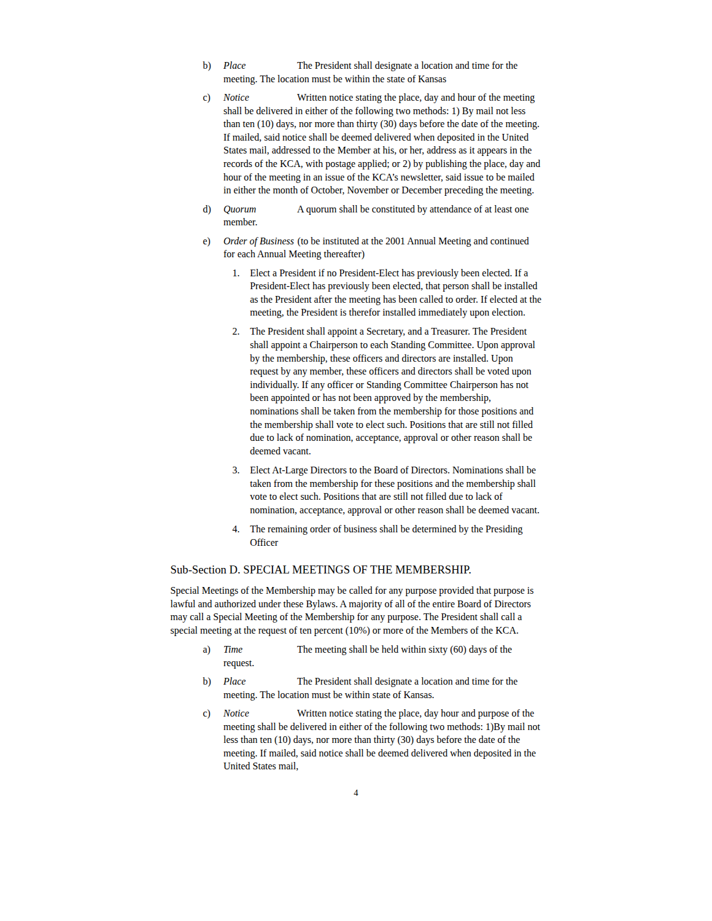b) Place The President shall designate a location and time for the meeting. The location must be within the state of Kansas
c) Notice Written notice stating the place, day and hour of the meeting shall be delivered in either of the following two methods: 1) By mail not less than ten (10) days, nor more than thirty (30) days before the date of the meeting. If mailed, said notice shall be deemed delivered when deposited in the United States mail, addressed to the Member at his, or her, address as it appears in the records of the KCA, with postage applied; or 2) by publishing the place, day and hour of the meeting in an issue of the KCA’s newsletter, said issue to be mailed in either the month of October, November or December preceding the meeting.
d) Quorum A quorum shall be constituted by attendance of at least one member.
e) Order of Business(to be instituted at the 2001 Annual Meeting and continued for each Annual Meeting thereafter)
1. Elect a President if no President-Elect has previously been elected. If a President-Elect has previously been elected, that person shall be installed as the President after the meeting has been called to order. If elected at the meeting, the President is therefor installed immediately upon election.
2. The President shall appoint a Secretary, and a Treasurer. The President shall appoint a Chairperson to each Standing Committee. Upon approval by the membership, these officers and directors are installed. Upon request by any member, these officers and directors shall be voted upon individually. If any officer or Standing Committee Chairperson has not been appointed or has not been approved by the membership, nominations shall be taken from the membership for those positions and the membership shall vote to elect such. Positions that are still not filled due to lack of nomination, acceptance, approval or other reason shall be deemed vacant.
3. Elect At-Large Directors to the Board of Directors. Nominations shall be taken from the membership for these positions and the membership shall vote to elect such. Positions that are still not filled due to lack of nomination, acceptance, approval or other reason shall be deemed vacant.
4. The remaining order of business shall be determined by the Presiding Officer
Sub-Section D. SPECIAL MEETINGS OF THE MEMBERSHIP.
Special Meetings of the Membership may be called for any purpose provided that purpose is lawful and authorized under these Bylaws. A majority of all of the entire Board of Directors may call a Special Meeting of the Membership for any purpose. The President shall call a special meeting at the request of ten percent (10%) or more of the Members of the KCA.
a) Time The meeting shall be held within sixty (60) days of the request.
b) Place The President shall designate a location and time for the meeting. The location must be within state of Kansas.
c) Notice Written notice stating the place, day hour and purpose of the meeting shall be delivered in either of the following two methods: 1)By mail not less than ten (10) days, nor more than thirty (30) days before the date of the meeting. If mailed, said notice shall be deemed delivered when deposited in the United States mail,
4